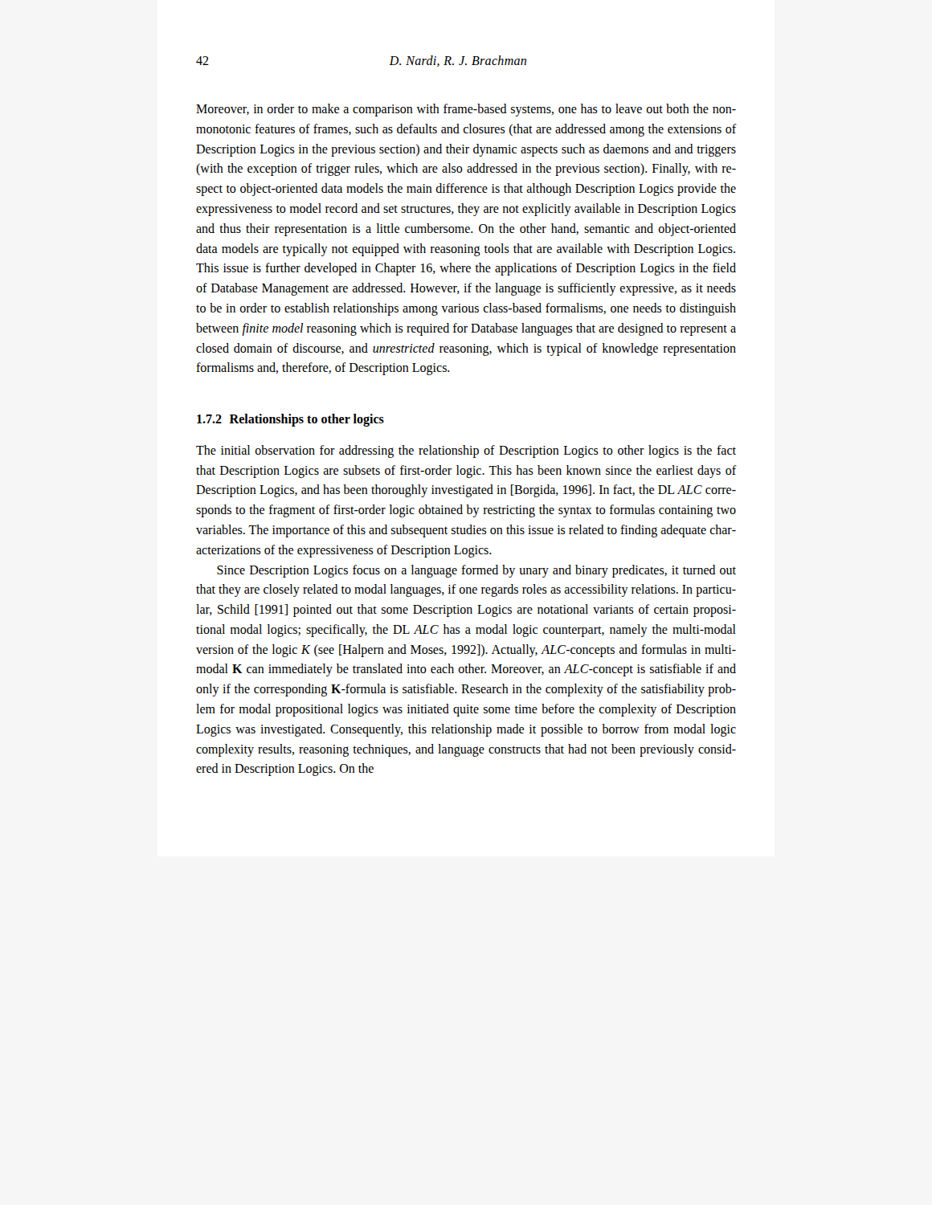42 D. Nardi, R. J. Brachman
Moreover, in order to make a comparison with frame-based systems, one has to leave out both the non-monotonic features of frames, such as defaults and closures (that are addressed among the extensions of Description Logics in the previous section) and their dynamic aspects such as daemons and and triggers (with the exception of trigger rules, which are also addressed in the previous section). Finally, with respect to object-oriented data models the main difference is that although Description Logics provide the expressiveness to model record and set structures, they are not explicitly available in Description Logics and thus their representation is a little cumbersome. On the other hand, semantic and object-oriented data models are typically not equipped with reasoning tools that are available with Description Logics. This issue is further developed in Chapter 16, where the applications of Description Logics in the field of Database Management are addressed. However, if the language is sufficiently expressive, as it needs to be in order to establish relationships among various class-based formalisms, one needs to distinguish between finite model reasoning which is required for Database languages that are designed to represent a closed domain of discourse, and unrestricted reasoning, which is typical of knowledge representation formalisms and, therefore, of Description Logics.
1.7.2 Relationships to other logics
The initial observation for addressing the relationship of Description Logics to other logics is the fact that Description Logics are subsets of first-order logic. This has been known since the earliest days of Description Logics, and has been thoroughly investigated in [Borgida, 1996]. In fact, the DL ALC corresponds to the fragment of first-order logic obtained by restricting the syntax to formulas containing two variables. The importance of this and subsequent studies on this issue is related to finding adequate characterizations of the expressiveness of Description Logics.
Since Description Logics focus on a language formed by unary and binary predicates, it turned out that they are closely related to modal languages, if one regards roles as accessibility relations. In particular, Schild [1991] pointed out that some Description Logics are notational variants of certain propositional modal logics; specifically, the DL ALC has a modal logic counterpart, namely the multi-modal version of the logic K (see [Halpern and Moses, 1992]). Actually, ALC-concepts and formulas in multi-modal K can immediately be translated into each other. Moreover, an ALC-concept is satisfiable if and only if the corresponding K-formula is satisfiable. Research in the complexity of the satisfiability problem for modal propositional logics was initiated quite some time before the complexity of Description Logics was investigated. Consequently, this relationship made it possible to borrow from modal logic complexity results, reasoning techniques, and language constructs that had not been previously considered in Description Logics. On the